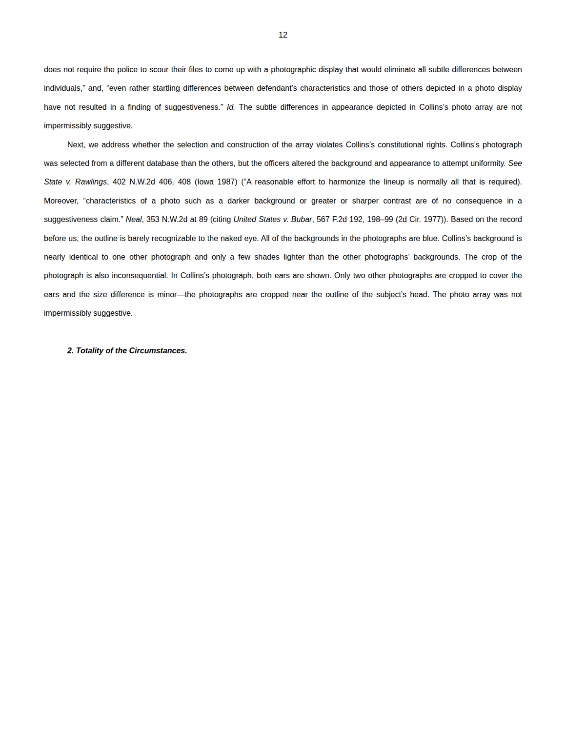12
does not require the police to scour their files to come up with a photographic display that would eliminate all subtle differences between individuals,” and, “even rather startling differences between defendant’s characteristics and those of others depicted in a photo display have not resulted in a finding of suggestiveness.” Id. The subtle differences in appearance depicted in Collins’s photo array are not impermissibly suggestive.
Next, we address whether the selection and construction of the array violates Collins’s constitutional rights. Collins’s photograph was selected from a different database than the others, but the officers altered the background and appearance to attempt uniformity. See State v. Rawlings, 402 N.W.2d 406, 408 (Iowa 1987) (“A reasonable effort to harmonize the lineup is normally all that is required). Moreover, “characteristics of a photo such as a darker background or greater or sharper contrast are of no consequence in a suggestiveness claim.” Neal, 353 N.W.2d at 89 (citing United States v. Bubar, 567 F.2d 192, 198–99 (2d Cir. 1977)). Based on the record before us, the outline is barely recognizable to the naked eye. All of the backgrounds in the photographs are blue. Collins’s background is nearly identical to one other photograph and only a few shades lighter than the other photographs’ backgrounds. The crop of the photograph is also inconsequential. In Collins’s photograph, both ears are shown. Only two other photographs are cropped to cover the ears and the size difference is minor—the photographs are cropped near the outline of the subject’s head. The photo array was not impermissibly suggestive.
2. Totality of the Circumstances.